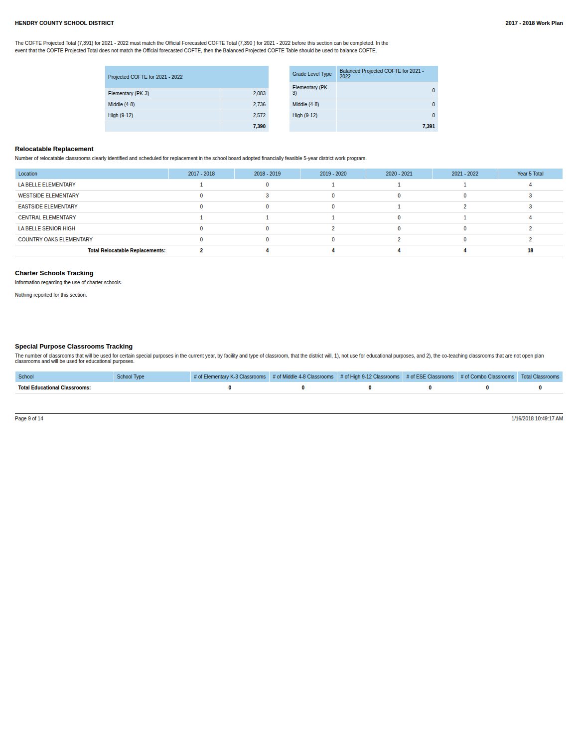HENDRY COUNTY SCHOOL DISTRICT 2017 - 2018 Work Plan
The COFTE Projected Total (7,391) for 2021 - 2022 must match the Official Forecasted COFTE Total (7,390 ) for 2021 - 2022 before this section can be completed. In the event that the COFTE Projected Total does not match the Official forecasted COFTE, then the Balanced Projected COFTE Table should be used to balance COFTE.
| Projected COFTE for 2021 - 2022 |
| --- |
| Elementary (PK-3) | 2,083 |
| Middle (4-8) | 2,736 |
| High (9-12) | 2,572 |
| | 7,390 |
| Grade Level Type | Balanced Projected COFTE for 2021 - 2022 |
| --- | --- |
| Elementary (PK-3) | 0 |
| Middle (4-8) | 0 |
| High (9-12) | 0 |
| | 7,391 |
Relocatable Replacement
Number of relocatable classrooms clearly identified and scheduled for replacement in the school board adopted financially feasible 5-year district work program.
| Location | 2017 - 2018 | 2018 - 2019 | 2019 - 2020 | 2020 - 2021 | 2021 - 2022 | Year 5 Total |
| --- | --- | --- | --- | --- | --- | --- |
| LA BELLE ELEMENTARY | 1 | 0 | 1 | 1 | 1 | 4 |
| WESTSIDE ELEMENTARY | 0 | 3 | 0 | 0 | 0 | 3 |
| EASTSIDE ELEMENTARY | 0 | 0 | 0 | 1 | 2 | 3 |
| CENTRAL ELEMENTARY | 1 | 1 | 1 | 0 | 1 | 4 |
| LA BELLE SENIOR HIGH | 0 | 0 | 2 | 0 | 0 | 2 |
| COUNTRY OAKS ELEMENTARY | 0 | 0 | 0 | 2 | 0 | 2 |
| Total Relocatable Replacements: | 2 | 4 | 4 | 4 | 4 | 18 |
Charter Schools Tracking
Information regarding the use of charter schools.
Nothing reported for this section.
Special Purpose Classrooms Tracking
The number of classrooms that will be used for certain special purposes in the current year, by facility and type of classroom, that the district will, 1), not use for educational purposes, and 2), the co-teaching classrooms that are not open plan classrooms and will be used for educational purposes.
| School | School Type | # of Elementary K-3 Classrooms | # of Middle 4-8 Classrooms | # of High 9-12 Classrooms | # of ESE Classrooms | # of Combo Classrooms | Total Classrooms |
| --- | --- | --- | --- | --- | --- | --- | --- |
| Total Educational Classrooms: | 0 | 0 | 0 | 0 | 0 | 0 |
Page 9 of 14 1/16/2018 10:49:17 AM